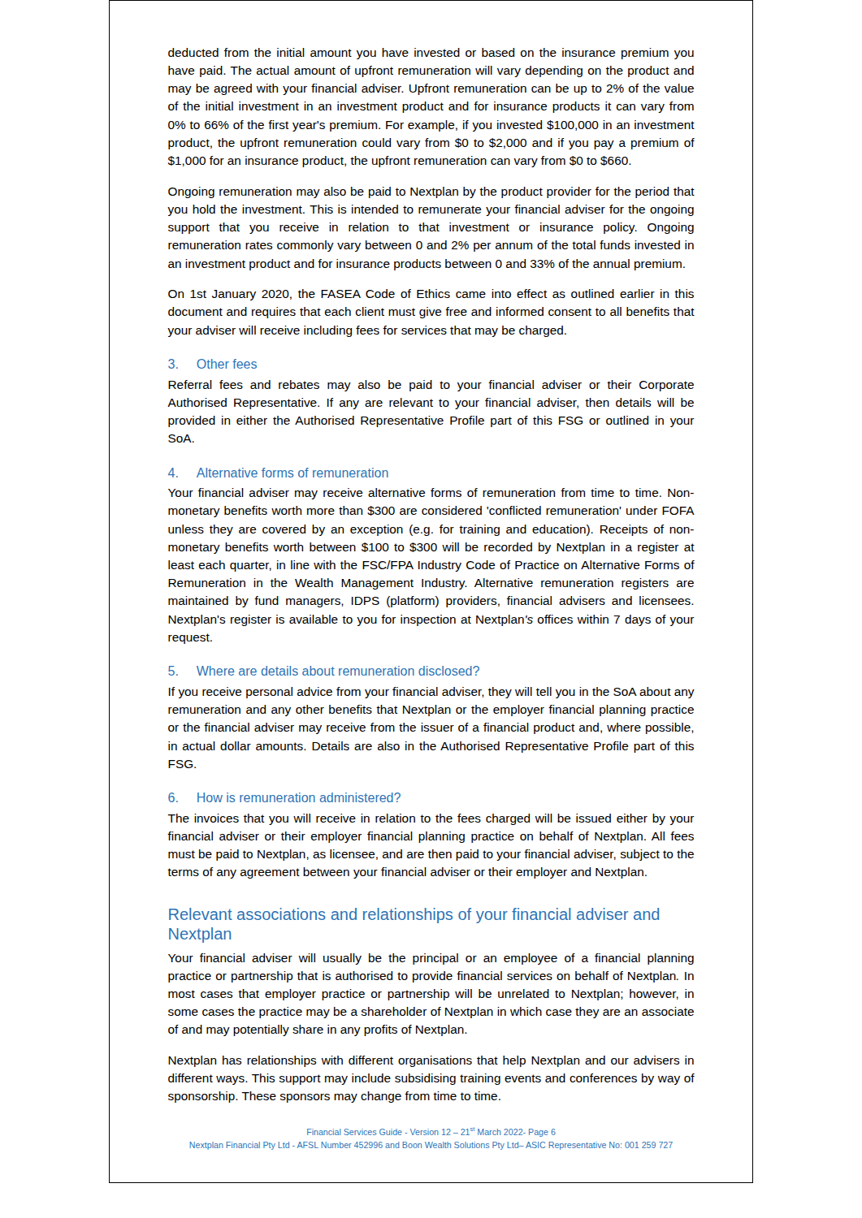deducted from the initial amount you have invested or based on the insurance premium you have paid. The actual amount of upfront remuneration will vary depending on the product and may be agreed with your financial adviser. Upfront remuneration can be up to 2% of the value of the initial investment in an investment product and for insurance products it can vary from 0% to 66% of the first year's premium. For example, if you invested $100,000 in an investment product, the upfront remuneration could vary from $0 to $2,000 and if you pay a premium of $1,000 for an insurance product, the upfront remuneration can vary from $0 to $660.
Ongoing remuneration may also be paid to Nextplan by the product provider for the period that you hold the investment. This is intended to remunerate your financial adviser for the ongoing support that you receive in relation to that investment or insurance policy. Ongoing remuneration rates commonly vary between 0 and 2% per annum of the total funds invested in an investment product and for insurance products between 0 and 33% of the annual premium.
On 1st January 2020, the FASEA Code of Ethics came into effect as outlined earlier in this document and requires that each client must give free and informed consent to all benefits that your adviser will receive including fees for services that may be charged.
3. Other fees
Referral fees and rebates may also be paid to your financial adviser or their Corporate Authorised Representative. If any are relevant to your financial adviser, then details will be provided in either the Authorised Representative Profile part of this FSG or outlined in your SoA.
4. Alternative forms of remuneration
Your financial adviser may receive alternative forms of remuneration from time to time. Non-monetary benefits worth more than $300 are considered 'conflicted remuneration' under FOFA unless they are covered by an exception (e.g. for training and education). Receipts of non-monetary benefits worth between $100 to $300 will be recorded by Nextplan in a register at least each quarter, in line with the FSC/FPA Industry Code of Practice on Alternative Forms of Remuneration in the Wealth Management Industry. Alternative remuneration registers are maintained by fund managers, IDPS (platform) providers, financial advisers and licensees. Nextplan's register is available to you for inspection at Nextplan's offices within 7 days of your request.
5. Where are details about remuneration disclosed?
If you receive personal advice from your financial adviser, they will tell you in the SoA about any remuneration and any other benefits that Nextplan or the employer financial planning practice or the financial adviser may receive from the issuer of a financial product and, where possible, in actual dollar amounts. Details are also in the Authorised Representative Profile part of this FSG.
6. How is remuneration administered?
The invoices that you will receive in relation to the fees charged will be issued either by your financial adviser or their employer financial planning practice on behalf of Nextplan. All fees must be paid to Nextplan, as licensee, and are then paid to your financial adviser, subject to the terms of any agreement between your financial adviser or their employer and Nextplan.
Relevant associations and relationships of your financial adviser and Nextplan
Your financial adviser will usually be the principal or an employee of a financial planning practice or partnership that is authorised to provide financial services on behalf of Nextplan. In most cases that employer practice or partnership will be unrelated to Nextplan; however, in some cases the practice may be a shareholder of Nextplan in which case they are an associate of and may potentially share in any profits of Nextplan.
Nextplan has relationships with different organisations that help Nextplan and our advisers in different ways. This support may include subsidising training events and conferences by way of sponsorship. These sponsors may change from time to time.
Financial Services Guide - Version 12 – 21st March 2022- Page 6
Nextplan Financial Pty Ltd - AFSL Number 452996 and Boon Wealth Solutions Pty Ltd– ASIC Representative No: 001 259 727